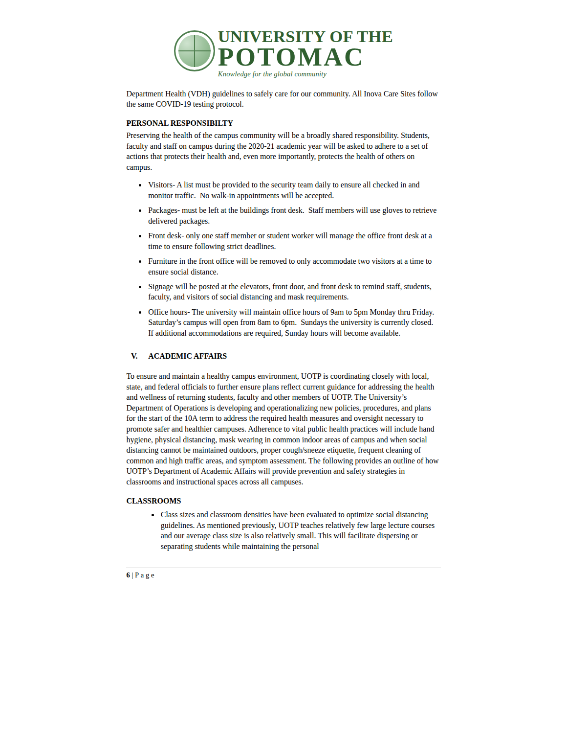UNIVERSITY OF THE POTOMAC Knowledge for the global community
Department Health (VDH) guidelines to safely care for our community. All Inova Care Sites follow the same COVID-19 testing protocol.
Personal Responsibilty
Preserving the health of the campus community will be a broadly shared responsibility. Students, faculty and staff on campus during the 2020-21 academic year will be asked to adhere to a set of actions that protects their health and, even more importantly, protects the health of others on campus.
Visitors- A list must be provided to the security team daily to ensure all checked in and monitor traffic. No walk-in appointments will be accepted.
Packages- must be left at the buildings front desk. Staff members will use gloves to retrieve delivered packages.
Front desk- only one staff member or student worker will manage the office front desk at a time to ensure following strict deadlines.
Furniture in the front office will be removed to only accommodate two visitors at a time to ensure social distance.
Signage will be posted at the elevators, front door, and front desk to remind staff, students, faculty, and visitors of social distancing and mask requirements.
Office hours- The university will maintain office hours of 9am to 5pm Monday thru Friday. Saturday’s campus will open from 8am to 6pm. Sundays the university is currently closed. If additional accommodations are required, Sunday hours will become available.
V. Academic Affairs
To ensure and maintain a healthy campus environment, UOTP is coordinating closely with local, state, and federal officials to further ensure plans reflect current guidance for addressing the health and wellness of returning students, faculty and other members of UOTP. The University’s Department of Operations is developing and operationalizing new policies, procedures, and plans for the start of the 10A term to address the required health measures and oversight necessary to promote safer and healthier campuses. Adherence to vital public health practices will include hand hygiene, physical distancing, mask wearing in common indoor areas of campus and when social distancing cannot be maintained outdoors, proper cough/sneeze etiquette, frequent cleaning of common and high traffic areas, and symptom assessment. The following provides an outline of how UOTP’s Department of Academic Affairs will provide prevention and safety strategies in classrooms and instructional spaces across all campuses.
Classrooms
Class sizes and classroom densities have been evaluated to optimize social distancing guidelines. As mentioned previously, UOTP teaches relatively few large lecture courses and our average class size is also relatively small. This will facilitate dispersing or separating students while maintaining the personal
6 | Page